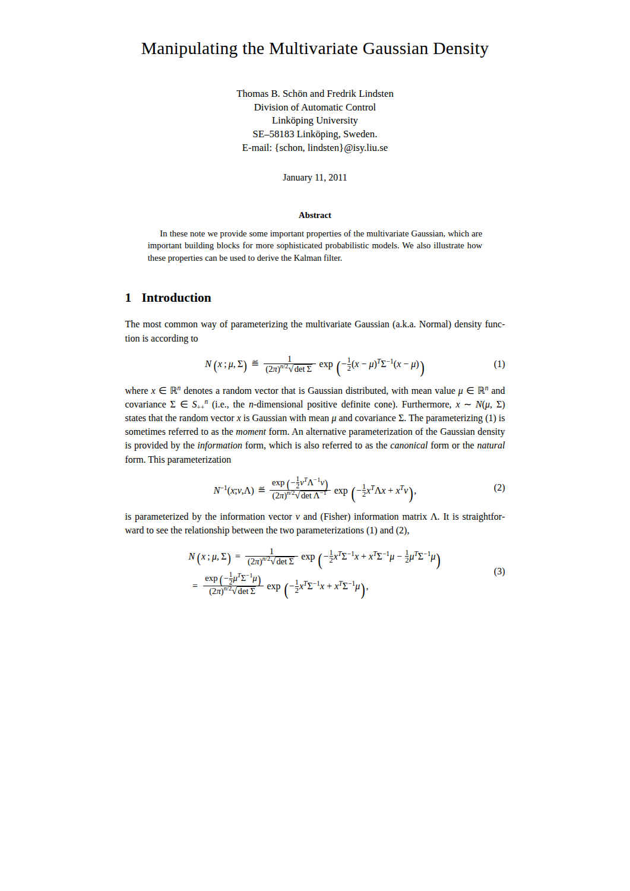Manipulating the Multivariate Gaussian Density
Thomas B. Schön and Fredrik Lindsten Division of Automatic Control Linköping University SE–58183 Linköping, Sweden. E-mail: {schon, lindsten}@isy.liu.se
January 11, 2011
Abstract
In these note we provide some important properties of the multivariate Gaussian, which are important building blocks for more sophisticated probabilistic models. We also illustrate how these properties can be used to derive the Kalman filter.
1 Introduction
The most common way of parameterizing the multivariate Gaussian (a.k.a. Normal) density function is according to
N (x ; μ, Σ) ≝ 1(2π)n/2det Σ exp (−12(x − μ)TΣ−1(x − μ)) (1)
where x ∈ ℝn denotes a random vector that is Gaussian distributed, with mean value μ ∈ ℝn and covariance Σ ∈ S++n (i.e., the n-dimensional positive definite cone). Furthermore, x ∼ N(μ, Σ) states that the random vector x is Gaussian with mean μ and covariance Σ. The parameterizing (1) is sometimes referred to as the moment form. An alternative parameterization of the Gaussian density is provided by the information form, which is also referred to as the canonical form or the natural form. This parameterization
N−1(x;ν,Λ) ≝ exp (−12 νTΛ−1ν)(2π)n/2det Λ−1 exp (−12 xTΛx + xTν), (2)
is parameterized by the information vector ν and (Fisher) information matrix Λ. It is straightforward to see the relationship between the two parameterizations (1) and (2),
N (x ; μ, Σ)=1(2π)n/2det Σ exp (−12 xTΣ−1x + xTΣ−1μ − 12 μTΣ−1μ) =exp (−12 μTΣ−1μ)(2π)n/2det Σ exp (−12 xTΣ−1x + xTΣ−1μ), (3)